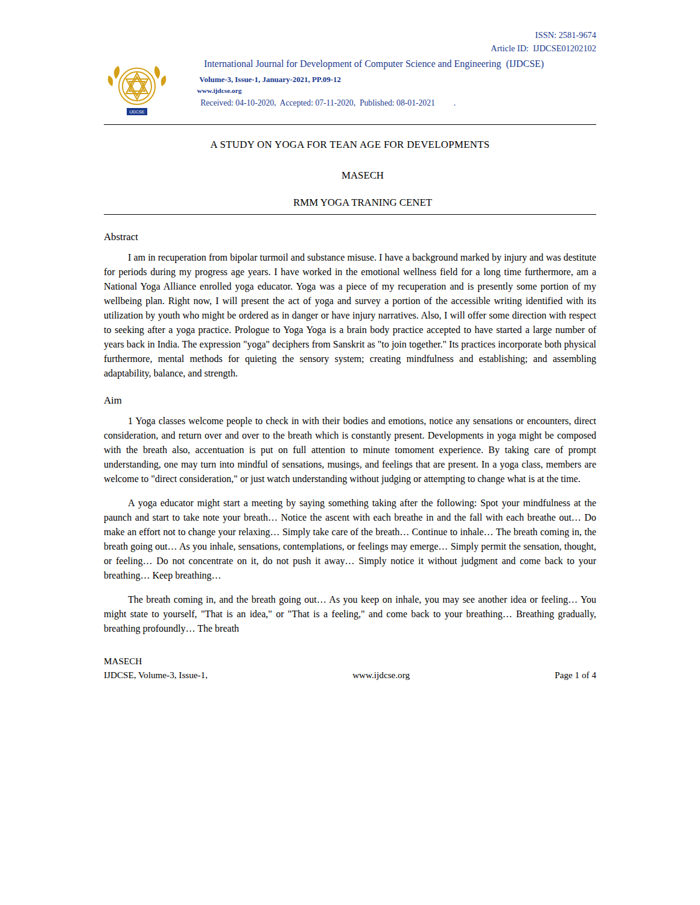ISSN: 2581-9674
Article ID: IJDCSE01202102
IJDCSE
International Journal for Development of Computer Science and Engineering (IJDCSE)
Volume-3, Issue-1, January-2021, PP.09-12
www.ijdcse.org
Received: 04-10-2020, Accepted: 07-11-2020, Published: 08-01-2021 .
A STUDY ON YOGA FOR TEAN AGE FOR DEVELOPMENTS
MASECH
RMM YOGA TRANING CENET
Abstract
I am in recuperation from bipolar turmoil and substance misuse. I have a background marked by injury and was destitute for periods during my progress age years. I have worked in the emotional wellness field for a long time furthermore, am a National Yoga Alliance enrolled yoga educator. Yoga was a piece of my recuperation and is presently some portion of my wellbeing plan. Right now, I will present the act of yoga and survey a portion of the accessible writing identified with its utilization by youth who might be ordered as in danger or have injury narratives. Also, I will offer some direction with respect to seeking after a yoga practice. Prologue to Yoga Yoga is a brain body practice accepted to have started a large number of years back in India. The expression "yoga" deciphers from Sanskrit as "to join together." Its practices incorporate both physical furthermore, mental methods for quieting the sensory system; creating mindfulness and establishing; and assembling adaptability, balance, and strength.
Aim
1 Yoga classes welcome people to check in with their bodies and emotions, notice any sensations or encounters, direct consideration, and return over and over to the breath which is constantly present. Developments in yoga might be composed with the breath also, accentuation is put on full attention to minute tomoment experience. By taking care of prompt understanding, one may turn into mindful of sensations, musings, and feelings that are present. In a yoga class, members are welcome to "direct consideration," or just watch understanding without judging or attempting to change what is at the time.
A yoga educator might start a meeting by saying something taking after the following: Spot your mindfulness at the paunch and start to take note your breath… Notice the ascent with each breathe in and the fall with each breathe out… Do make an effort not to change your relaxing… Simply take care of the breath… Continue to inhale… The breath coming in, the breath going out… As you inhale, sensations, contemplations, or feelings may emerge… Simply permit the sensation, thought, or feeling… Do not concentrate on it, do not push it away… Simply notice it without judgment and come back to your breathing… Keep breathing…
The breath coming in, and the breath going out… As you keep on inhale, you may see another idea or feeling… You might state to yourself, "That is an idea," or "That is a feeling," and come back to your breathing… Breathing gradually, breathing profoundly… The breath
MASECH
IJDCSE, Volume-3, Issue-1, www.ijdcse.org Page 1 of 4